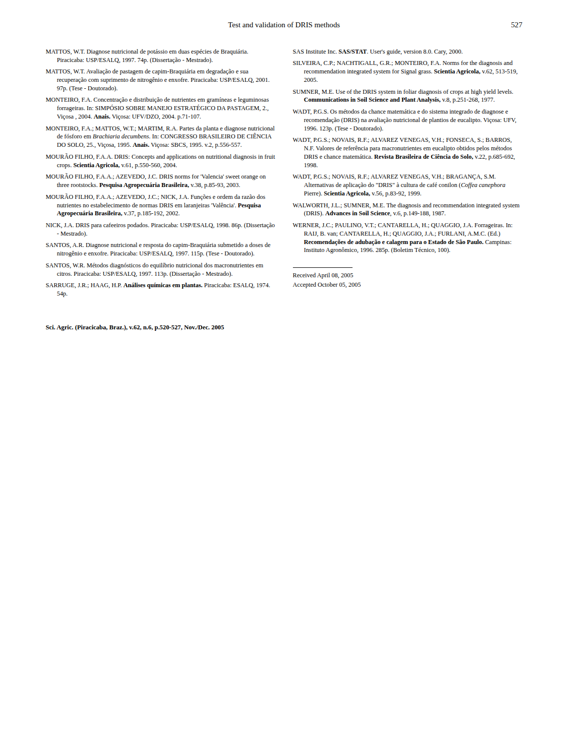Test and validation of DRIS methods 527
MATTOS, W.T. Diagnose nutricional de potássio em duas espécies de Braquiária. Piracicaba: USP/ESALQ, 1997. 74p. (Dissertação - Mestrado).
MATTOS, W.T. Avaliação de pastagem de capim-Braquiária em degradação e sua recuperação com suprimento de nitrogênio e enxofre. Piracicaba: USP/ESALQ, 2001. 97p. (Tese - Doutorado).
MONTEIRO, F.A. Concentração e distribuição de nutrientes em gramíneas e leguminosas forrageiras. In: SIMPÓSIO SOBRE MANEJO ESTRATÉGICO DA PASTAGEM, 2., Viçosa , 2004. Anais. Viçosa: UFV/DZO, 2004. p.71-107.
MONTEIRO, F.A.; MATTOS, W.T.; MARTIM, R.A. Partes da planta e diagnose nutricional de fósforo em Brachiaria decumbens. In: CONGRESSO BRASILEIRO DE CIÊNCIA DO SOLO, 25., Viçosa, 1995. Anais. Viçosa: SBCS, 1995. v.2, p.556-557.
MOURÃO FILHO, F.A.A. DRIS: Concepts and applications on nutritional diagnosis in fruit crops. Scientia Agricola, v.61, p.550-560, 2004.
MOURÃO FILHO, F.A.A.; AZEVEDO, J.C. DRIS norms for 'Valencia' sweet orange on three rootstocks. Pesquisa Agropecuária Brasileira, v.38, p.85-93, 2003.
MOURÃO FILHO, F.A.A.; AZEVEDO, J.C.; NICK, J.A. Funções e ordem da razão dos nutrientes no estabelecimento de normas DRIS em laranjeiras 'Valência'. Pesquisa Agropecuária Brasileira, v.37, p.185-192, 2002.
NICK, J.A. DRIS para cafeeiros podados. Piracicaba: USP/ESALQ, 1998. 86p. (Dissertação - Mestrado).
SANTOS, A.R. Diagnose nutricional e resposta do capim-Braquiária submetido a doses de nitrogênio e enxofre. Piracicaba: USP/ESALQ, 1997. 115p. (Tese - Doutorado).
SANTOS, W.R. Métodos diagnósticos do equilíbrio nutricional dos macronutrientes em citros. Piracicaba: USP/ESALQ, 1997. 113p. (Dissertação - Mestrado).
SARRUGE, J.R.; HAAG, H.P. Análises químicas em plantas. Piracicaba: ESALQ, 1974. 54p.
SAS Institute Inc. SAS/STAT. User's guide, version 8.0. Cary, 2000.
SILVEIRA, C.P.; NACHTIGALL, G.R.; MONTEIRO, F.A. Norms for the diagnosis and recommendation integrated system for Signal grass. Scientia Agricola, v.62, 513-519, 2005.
SUMNER, M.E. Use of the DRIS system in foliar diagnosis of crops at high yield levels. Communications in Soil Science and Plant Analysis, v.8, p.251-268, 1977.
WADT, P.G.S. Os métodos da chance matemática e do sistema integrado de diagnose e recomendação (DRIS) na avaliação nutricional de plantios de eucalipto. Viçosa: UFV, 1996. 123p. (Tese - Doutorado).
WADT, P.G.S.; NOVAIS, R.F.; ALVAREZ VENEGAS, V.H.; FONSECA, S.; BARROS, N.F. Valores de referência para macronutrientes em eucalipto obtidos pelos métodos DRIS e chance matemática. Revista Brasileira de Ciência do Solo, v.22, p.685-692, 1998.
WADT, P.G.S.; NOVAIS, R.F.; ALVAREZ VENEGAS, V.H.; BRAGANÇA, S.M. Alternativas de aplicação do "DRIS" à cultura de café conilon (Coffea canephora Pierre). Scientia Agricola, v.56, p.83-92, 1999.
WALWORTH, J.L.; SUMNER, M.E. The diagnosis and recommendation integrated system (DRIS). Advances in Soil Science, v.6, p.149-188, 1987.
WERNER, J.C.; PAULINO, V.T.; CANTARELLA, H.; QUAGGIO, J.A. Forrageiras. In: RAIJ, B. van; CANTARELLA, H.; QUAGGIO, J.A.; FURLANI, A.M.C. (Ed.) Recomendações de adubação e calagem para o Estado de São Paulo. Campinas: Instituto Agronômico, 1996. 285p. (Boletim Técnico, 100).
Received April 08, 2005
Accepted October 05, 2005
Sci. Agric. (Piracicaba, Braz.), v.62, n.6, p.520-527, Nov./Dec. 2005